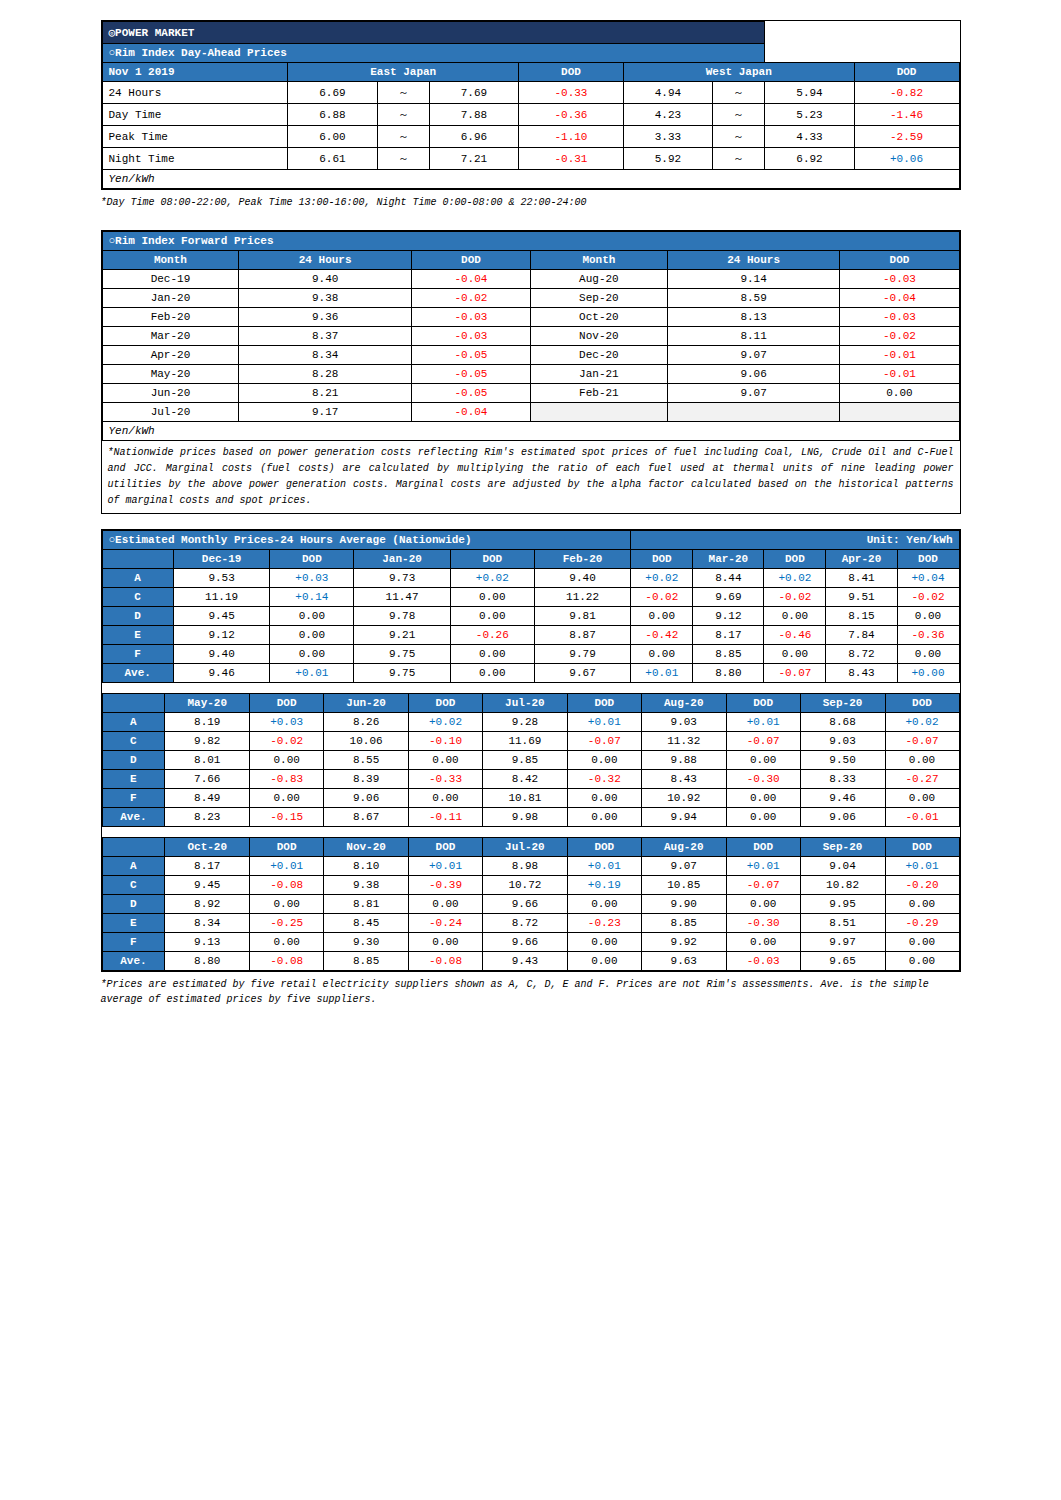| ◎POWER MARKET |
| ○Rim Index Day-Ahead Prices |
| Nov 1 2019 | East Japan | DOD | West Japan | DOD |
| 24 Hours | 6.69 | ～ | 7.69 | -0.33 | 4.94 | ～ | 5.94 | -0.82 |
| Day Time | 6.88 | ～ | 7.88 | -0.36 | 4.23 | ～ | 5.23 | -1.46 |
| Peak Time | 6.00 | ～ | 6.96 | -1.10 | 3.33 | ～ | 4.33 | -2.59 |
| Night Time | 6.61 | ～ | 7.21 | -0.31 | 5.92 | ～ | 6.92 | +0.06 |
| Yen/kWh |
*Day Time 08:00-22:00, Peak Time 13:00-16:00, Night Time 0:00-08:00 & 22:00-24:00
| ○Rim Index Forward Prices |
| Month | 24 Hours | DOD | Month | 24 Hours | DOD |
| Dec-19 | 9.40 | -0.04 | Aug-20 | 9.14 | -0.03 |
| Jan-20 | 9.38 | -0.02 | Sep-20 | 8.59 | -0.04 |
| Feb-20 | 9.36 | -0.03 | Oct-20 | 8.13 | -0.03 |
| Mar-20 | 8.37 | -0.03 | Nov-20 | 8.11 | -0.02 |
| Apr-20 | 8.34 | -0.05 | Dec-20 | 9.07 | -0.01 |
| May-20 | 8.28 | -0.05 | Jan-21 | 9.06 | -0.01 |
| Jun-20 | 8.21 | -0.05 | Feb-21 | 9.07 | 0.00 |
| Jul-20 | 9.17 | -0.04 | | | |
| Yen/kWh |
*Nationwide prices based on power generation costs reflecting Rim's estimated spot prices of fuel including Coal, LNG, Crude Oil and C-Fuel and JCC. Marginal costs (fuel costs) are calculated by multiplying the ratio of each fuel used at thermal units of nine leading power utilities by the above power generation costs. Marginal costs are adjusted by the alpha factor calculated based on the historical patterns of marginal costs and spot prices.
| ○Estimated Monthly Prices-24 Hours Average (Nationwide) | Unit: Yen/kWh |
| | Dec-19 | DOD | Jan-20 | DOD | Feb-20 | DOD | Mar-20 | DOD | Apr-20 | DOD |
| A | 9.53 | +0.03 | 9.73 | +0.02 | 9.40 | +0.02 | 8.44 | +0.02 | 8.41 | +0.04 |
| C | 11.19 | +0.14 | 11.47 | 0.00 | 11.22 | -0.02 | 9.69 | -0.02 | 9.51 | -0.02 |
| D | 9.45 | 0.00 | 9.78 | 0.00 | 9.81 | 0.00 | 9.12 | 0.00 | 8.15 | 0.00 |
| E | 9.12 | 0.00 | 9.21 | -0.26 | 8.87 | -0.42 | 8.17 | -0.46 | 7.84 | -0.36 |
| F | 9.40 | 0.00 | 9.75 | 0.00 | 9.79 | 0.00 | 8.85 | 0.00 | 8.72 | 0.00 |
| Ave. | 9.46 | +0.01 | 9.75 | 0.00 | 9.67 | +0.01 | 8.80 | -0.07 | 8.43 | +0.00 |
| | May-20 | DOD | Jun-20 | DOD | Jul-20 | DOD | Aug-20 | DOD | Sep-20 | DOD |
| A | 8.19 | +0.03 | 8.26 | +0.02 | 9.28 | +0.01 | 9.03 | +0.01 | 8.68 | +0.02 |
| C | 9.82 | -0.02 | 10.06 | -0.10 | 11.69 | -0.07 | 11.32 | -0.07 | 9.03 | -0.07 |
| D | 8.01 | 0.00 | 8.55 | 0.00 | 9.85 | 0.00 | 9.88 | 0.00 | 9.50 | 0.00 |
| E | 7.66 | -0.83 | 8.39 | -0.33 | 8.42 | -0.32 | 8.43 | -0.30 | 8.33 | -0.27 |
| F | 8.49 | 0.00 | 9.06 | 0.00 | 10.81 | 0.00 | 10.92 | 0.00 | 9.46 | 0.00 |
| Ave. | 8.23 | -0.15 | 8.67 | -0.11 | 9.98 | 0.00 | 9.94 | 0.00 | 9.06 | -0.01 |
| | Oct-20 | DOD | Nov-20 | DOD | Jul-20 | DOD | Aug-20 | DOD | Sep-20 | DOD |
| A | 8.17 | +0.01 | 8.10 | +0.01 | 8.98 | +0.01 | 9.07 | +0.01 | 9.04 | +0.01 |
| C | 9.45 | -0.08 | 9.38 | -0.39 | 10.72 | +0.19 | 10.85 | -0.07 | 10.82 | -0.20 |
| D | 8.92 | 0.00 | 8.81 | 0.00 | 9.66 | 0.00 | 9.90 | 0.00 | 9.95 | 0.00 |
| E | 8.34 | -0.25 | 8.45 | -0.24 | 8.72 | -0.23 | 8.85 | -0.30 | 8.51 | -0.29 |
| F | 9.13 | 0.00 | 9.30 | 0.00 | 9.66 | 0.00 | 9.92 | 0.00 | 9.97 | 0.00 |
| Ave. | 8.80 | -0.08 | 8.85 | -0.08 | 9.43 | 0.00 | 9.63 | -0.03 | 9.65 | 0.00 |
*Prices are estimated by five retail electricity suppliers shown as A, C, D, E and F. Prices are not Rim's assessments. Ave. is the simple average of estimated prices by five suppliers.